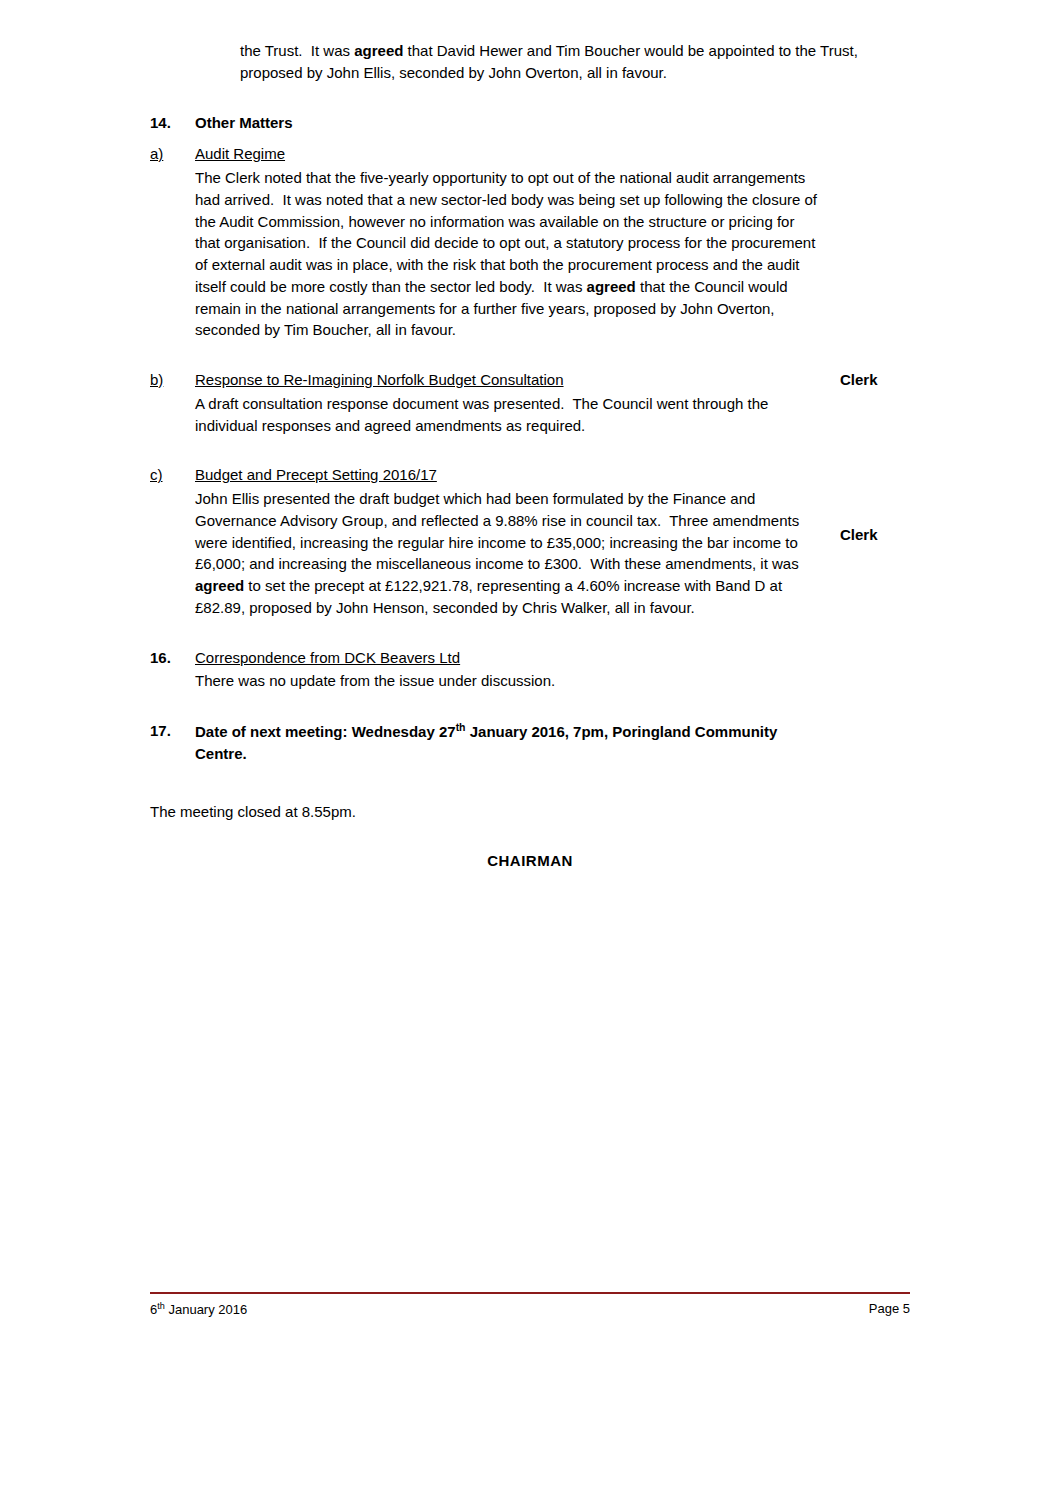the Trust. It was agreed that David Hewer and Tim Boucher would be appointed to the Trust, proposed by John Ellis, seconded by John Overton, all in favour.
14.
Other Matters
a)
Audit Regime
The Clerk noted that the five-yearly opportunity to opt out of the national audit arrangements had arrived. It was noted that a new sector-led body was being set up following the closure of the Audit Commission, however no information was available on the structure or pricing for that organisation. If the Council did decide to opt out, a statutory process for the procurement of external audit was in place, with the risk that both the procurement process and the audit itself could be more costly than the sector led body. It was agreed that the Council would remain in the national arrangements for a further five years, proposed by John Overton, seconded by Tim Boucher, all in favour.
b)
Response to Re-Imagining Norfolk Budget Consultation
A draft consultation response document was presented. The Council went through the individual responses and agreed amendments as required.
Clerk
c)
Budget and Precept Setting 2016/17
John Ellis presented the draft budget which had been formulated by the Finance and Governance Advisory Group, and reflected a 9.88% rise in council tax. Three amendments were identified, increasing the regular hire income to £35,000; increasing the bar income to £6,000; and increasing the miscellaneous income to £300. With these amendments, it was agreed to set the precept at £122,921.78, representing a 4.60% increase with Band D at £82.89, proposed by John Henson, seconded by Chris Walker, all in favour.
Clerk
16.
Correspondence from DCK Beavers Ltd
There was no update from the issue under discussion.
17.
Date of next meeting: Wednesday 27th January 2016, 7pm, Poringland Community Centre.
The meeting closed at 8.55pm.
CHAIRMAN
6th January 2016 Page 5